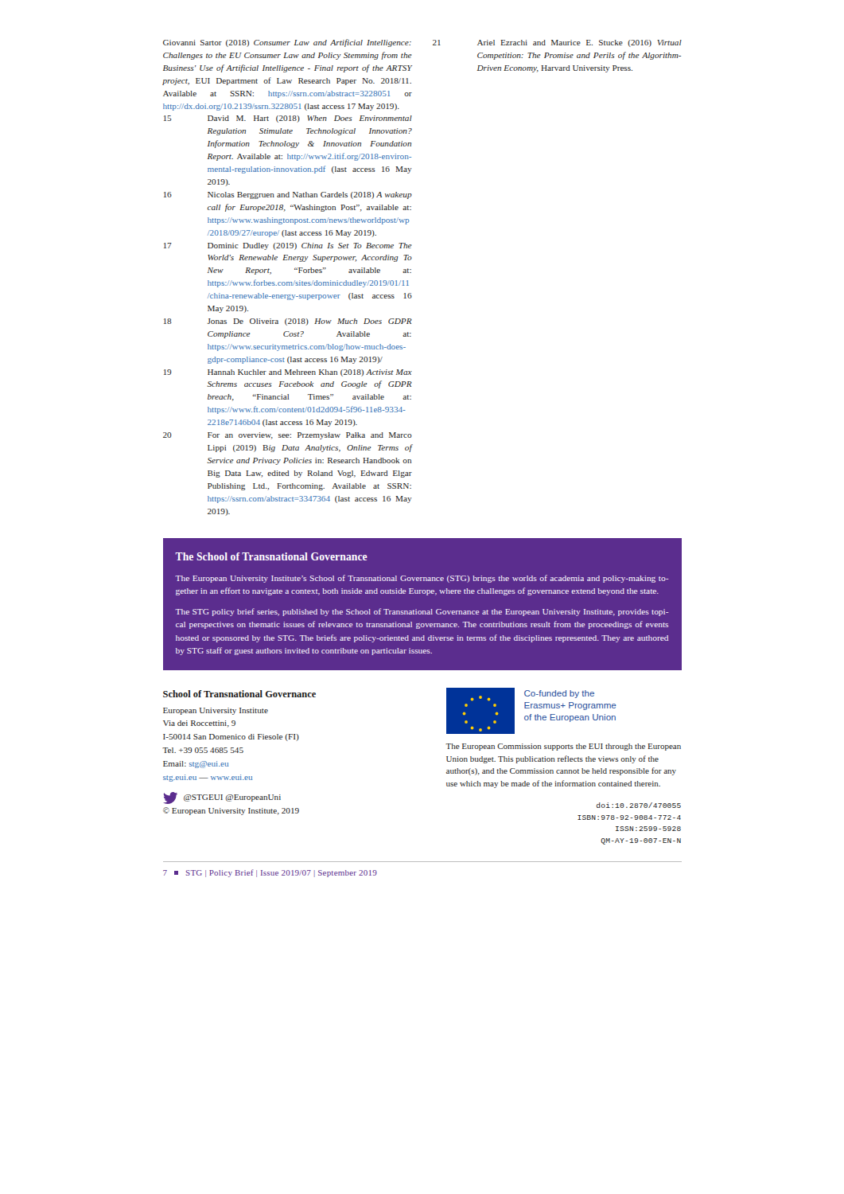Giovanni Sartor (2018) Consumer Law and Artificial Intelligence: Challenges to the EU Consumer Law and Policy Stemming from the Business' Use of Artificial Intelligence - Final report of the ARTSY project, EUI Department of Law Research Paper No. 2018/11. Available at SSRN: https://ssrn.com/abstract=3228051 or http://dx.doi.org/10.2139/ssrn.3228051 (last access 17 May 2019).
15
David M. Hart (2018) When Does Environmental Regulation Stimulate Technological Innovation? Information Technology & Innovation Foundation Report. Available at: http://www2.itif.org/2018-environmental-regulation-innovation.pdf (last access 16 May 2019).
16
Nicolas Berggruen and Nathan Gardels (2018) A wakeup call for Europe2018, “Washington Post”, available at: https://www.washingtonpost.com/news/theworldpost/wp/2018/09/27/europe/ (last access 16 May 2019).
17
Dominic Dudley (2019) China Is Set To Become The World's Renewable Energy Superpower, According To New Report, “Forbes” available at: https://www.forbes.com/sites/dominicdudley/2019/01/11/china-renewable-energy-superpower (last access 16 May 2019).
18
Jonas De Oliveira (2018) How Much Does GDPR Compliance Cost? Available at: https://www.securitymetrics.com/blog/how-much-does-gdpr-compliance-cost (last access 16 May 2019)/
19
Hannah Kuchler and Mehreen Khan (2018) Activist Max Schrems accuses Facebook and Google of GDPR breach, “Financial Times” available at: https://www.ft.com/content/01d2d094-5f96-11e8-9334-2218e7146b04 (last access 16 May 2019).
20
For an overview, see: Przemysław Pałka and Marco Lippi (2019) Big Data Analytics, Online Terms of Service and Privacy Policies in: Research Handbook on Big Data Law, edited by Roland Vogl, Edward Elgar Publishing Ltd., Forthcoming. Available at SSRN: https://ssrn.com/abstract=3347364 (last access 16 May 2019).
21
Ariel Ezrachi and Maurice E. Stucke (2016) Virtual Competition: The Promise and Perils of the Algorithm-Driven Economy, Harvard University Press.
The School of Transnational Governance
The European University Institute’s School of Transnational Governance (STG) brings the worlds of academia and policy-making together in an effort to navigate a context, both inside and outside Europe, where the challenges of governance extend beyond the state.
The STG policy brief series, published by the School of Transnational Governance at the European University Institute, provides topical perspectives on thematic issues of relevance to transnational governance. The contributions result from the proceedings of events hosted or sponsored by the STG. The briefs are policy-oriented and diverse in terms of the disciplines represented. They are authored by STG staff or guest authors invited to contribute on particular issues.
School of Transnational Governance
European University Institute
Via dei Roccettini, 9
I-50014 San Domenico di Fiesole (FI)
Tel. +39 055 4685 545
Email: stg@eui.eu
stg.eui.eu — www.eui.eu
@STGEUI @EuropeanUni
© European University Institute, 2019
Co-funded by the
Erasmus+ Programme
of the European Union
The European Commission supports the EUI through the European Union budget. This publication reflects the views only of the author(s), and the Commission cannot be held responsible for any use which may be made of the information contained therein.
doi:10.2870/470055
ISBN:978-92-9084-772-4
ISSN:2599-5928
QM-AY-19-007-EN-N
7 STG | Policy Brief | Issue 2019/07 | September 2019